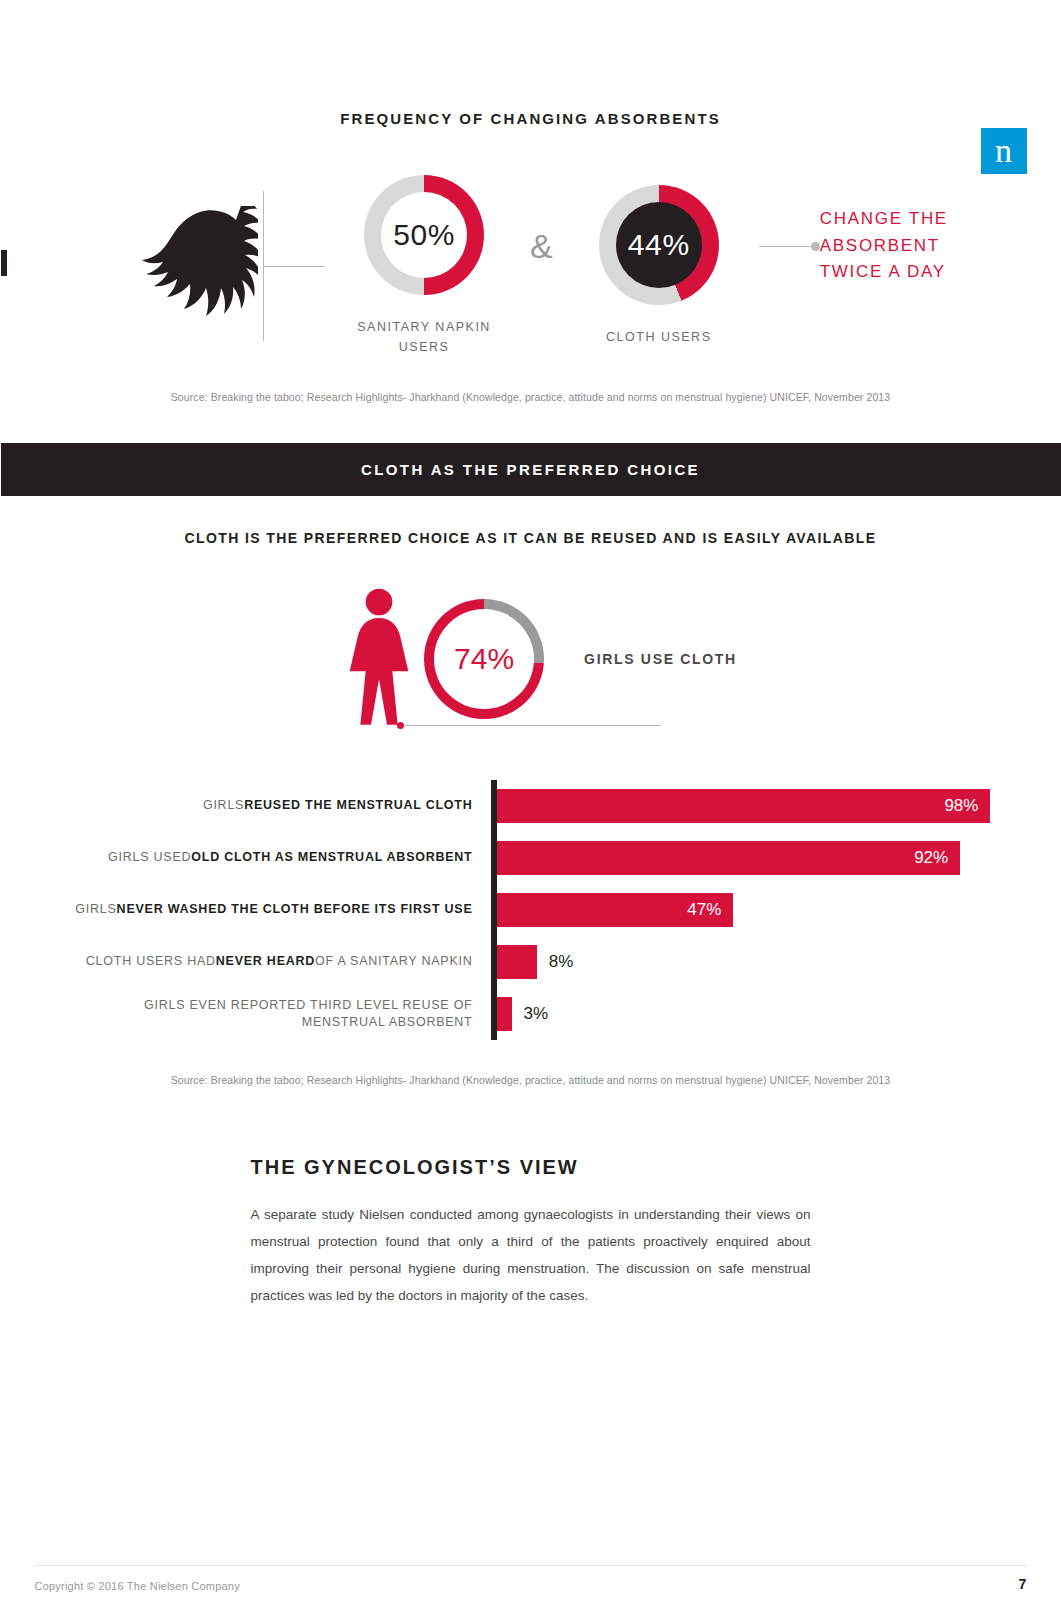n
Frequency of changing absorbents
50%
Sanitary napkin
users
&
44%
Cloth users
Change the
absorbent
twice a day
Source: Breaking the taboo; Research Highlights- Jharkhand (Knowledge, practice, attitude and norms on menstrual hygiene) UNICEF, November 2013
Cloth as the preferred choice
Cloth is the preferred choice as it can be reused and is easily available
74%
Girls use cloth
Girls reused the menstrual cloth
Girls used old cloth as menstrual absorbent
Girls never washed the cloth before its first use
Cloth users had never heard of a sanitary napkin
Girls even reported third level reuse of menstrual absorbent
98%
92%
47%
8%
3%
Source: Breaking the taboo; Research Highlights- Jharkhand (Knowledge, practice, attitude and norms on menstrual hygiene) UNICEF, November 2013
The Gynecologist’s View
A separate study Nielsen conducted among gynaecologists in understanding their views on menstrual protection found that only a third of the patients proactively enquired about improving their personal hygiene during menstruation. The discussion on safe menstrual practices was led by the doctors in majority of the cases.
Copyright © 2016 The Nielsen Company 7